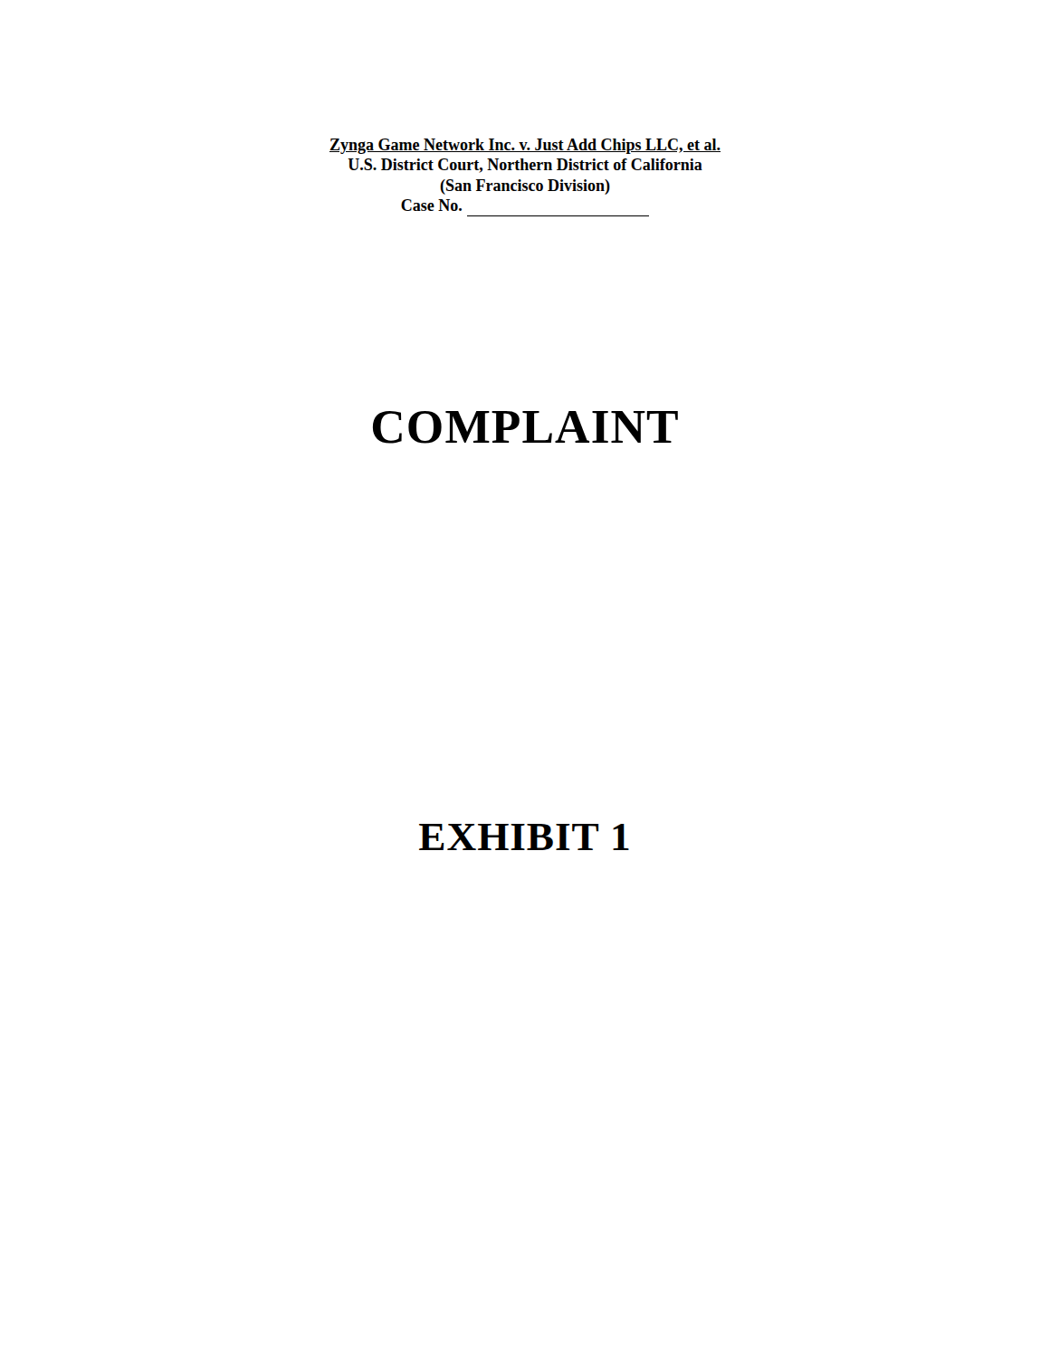Zynga Game Network Inc. v. Just Add Chips LLC, et al. U.S. District Court, Northern District of California (San Francisco Division) Case No.
COMPLAINT
EXHIBIT 1